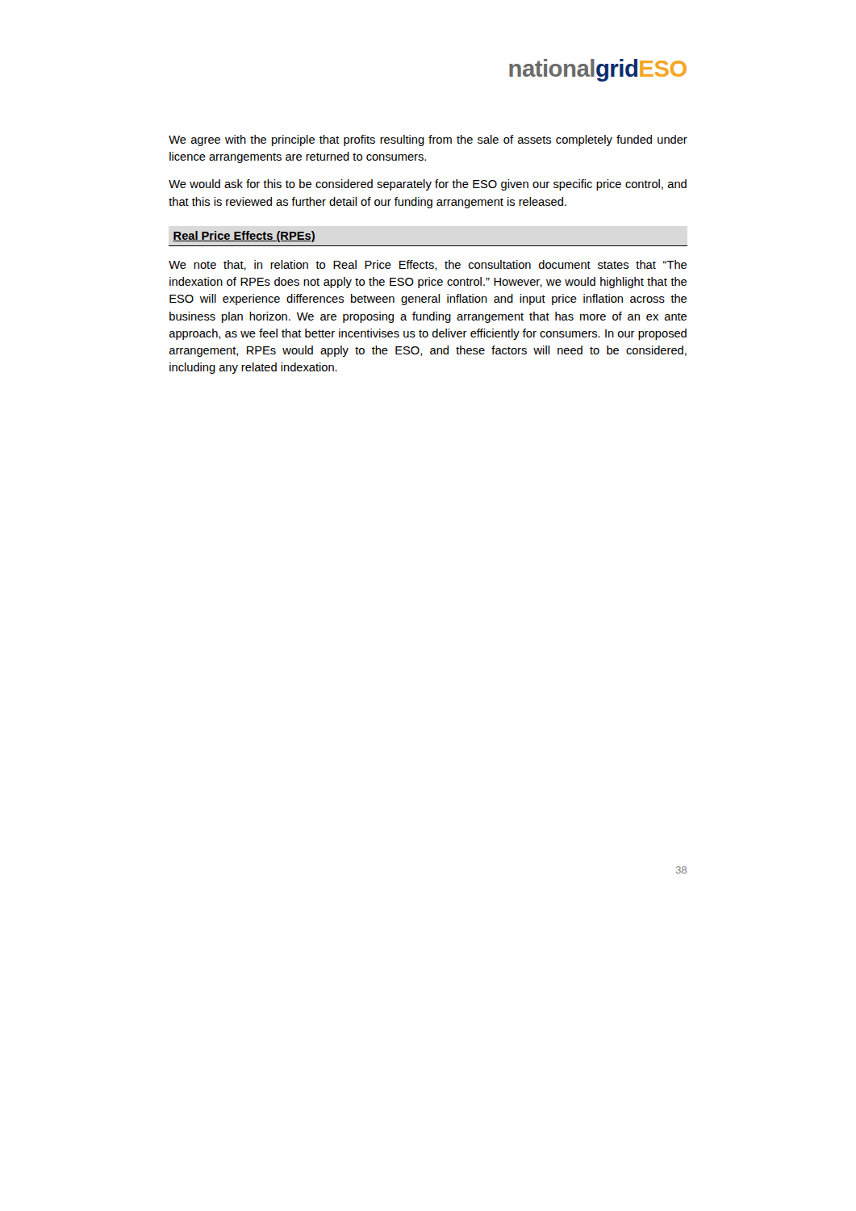national grid ESO
We agree with the principle that profits resulting from the sale of assets completely funded under licence arrangements are returned to consumers.
We would ask for this to be considered separately for the ESO given our specific price control, and that this is reviewed as further detail of our funding arrangement is released.
Real Price Effects (RPEs)
We note that, in relation to Real Price Effects, the consultation document states that “The indexation of RPEs does not apply to the ESO price control.” However, we would highlight that the ESO will experience differences between general inflation and input price inflation across the business plan horizon. We are proposing a funding arrangement that has more of an ex ante approach, as we feel that better incentivises us to deliver efficiently for consumers. In our proposed arrangement, RPEs would apply to the ESO, and these factors will need to be considered, including any related indexation.
38